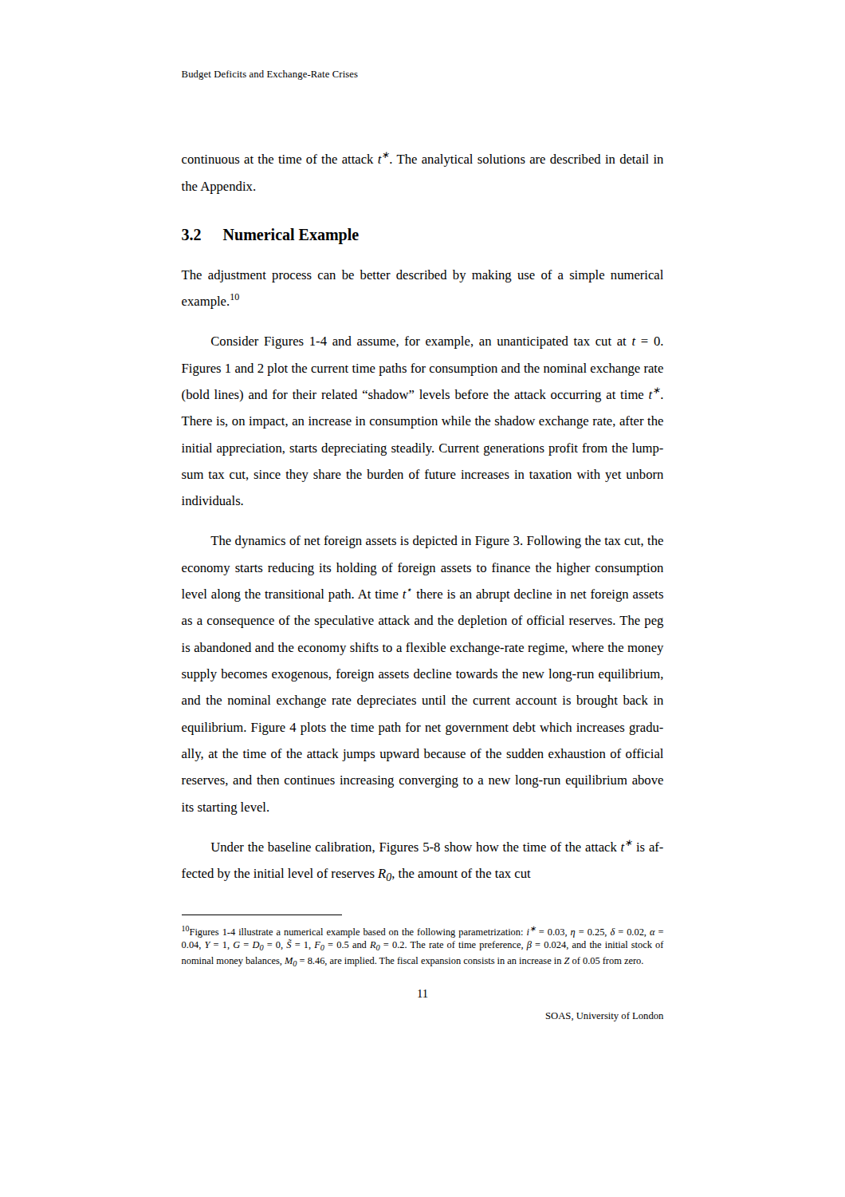Budget Deficits and Exchange-Rate Crises
continuous at the time of the attack t∗. The analytical solutions are described in detail in the Appendix.
3.2 Numerical Example
The adjustment process can be better described by making use of a simple numerical example.10
Consider Figures 1-4 and assume, for example, an unanticipated tax cut at t = 0. Figures 1 and 2 plot the current time paths for consumption and the nominal exchange rate (bold lines) and for their related “shadow” levels before the attack occurring at time t∗. There is, on impact, an increase in consumption while the shadow exchange rate, after the initial appreciation, starts depreciating steadily. Current generations profit from the lump-sum tax cut, since they share the burden of future increases in taxation with yet unborn individuals.
The dynamics of net foreign assets is depicted in Figure 3. Following the tax cut, the economy starts reducing its holding of foreign assets to finance the higher consumption level along the transitional path. At time t⋆ there is an abrupt decline in net foreign assets as a consequence of the speculative attack and the depletion of official reserves. The peg is abandoned and the economy shifts to a flexible exchange-rate regime, where the money supply becomes exogenous, foreign assets decline towards the new long-run equilibrium, and the nominal exchange rate depreciates until the current account is brought back in equilibrium. Figure 4 plots the time path for net government debt which increases gradually, at the time of the attack jumps upward because of the sudden exhaustion of official reserves, and then continues increasing converging to a new long-run equilibrium above its starting level.
Under the baseline calibration, Figures 5-8 show how the time of the attack t∗ is affected by the initial level of reserves R0, the amount of the tax cut
10Figures 1-4 illustrate a numerical example based on the following parametrization: i∗ = 0.03, η = 0.25, δ = 0.02, α = 0.04, Y = 1, G = D0 = 0, S̃ = 1, F0 = 0.5 and R0 = 0.2. The rate of time preference, β = 0.024, and the initial stock of nominal money balances, M0 = 8.46, are implied. The fiscal expansion consists in an increase in Z of 0.05 from zero.
11
SOAS, University of London